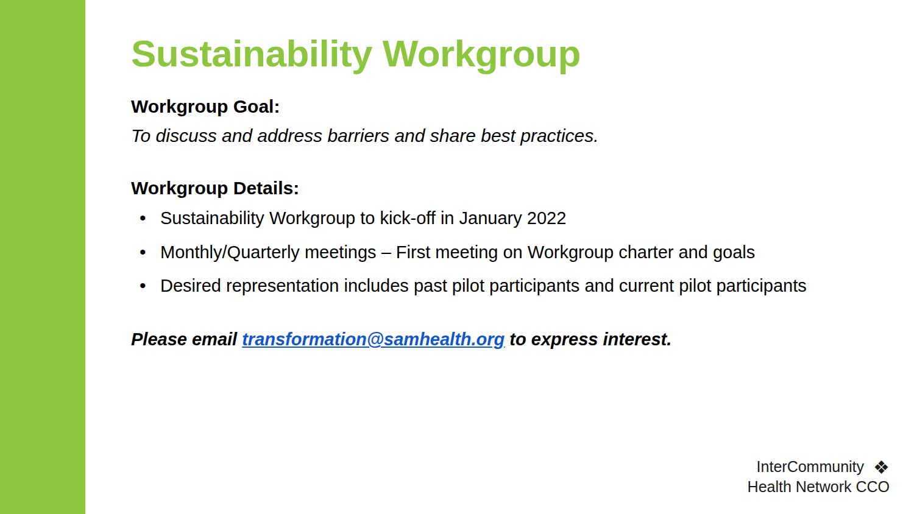Sustainability Workgroup
Workgroup Goal:
To discuss and address barriers and share best practices.
Workgroup Details:
Sustainability Workgroup to kick-off in January 2022
Monthly/Quarterly meetings – First meeting on Workgroup charter and goals
Desired representation includes past pilot participants and current pilot participants
Please email transformation@samhealth.org to express interest.
InterCommunity ❖ Health Network CCO